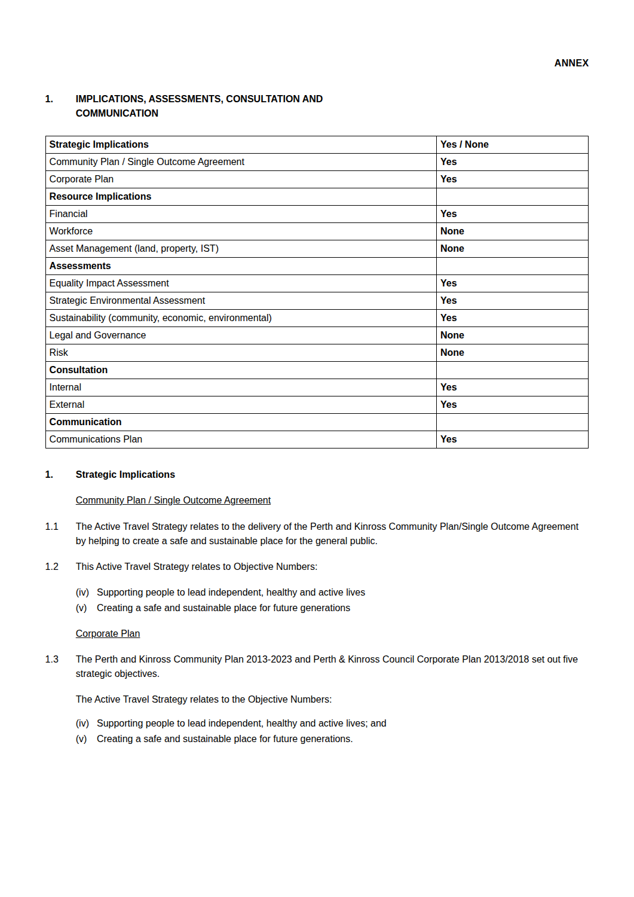ANNEX
1. IMPLICATIONS, ASSESSMENTS, CONSULTATION AND COMMUNICATION
| Strategic Implications | Yes / None |
| Community Plan / Single Outcome Agreement | Yes |
| Corporate Plan | Yes |
| Resource Implications | |
| Financial | Yes |
| Workforce | None |
| Asset Management (land, property, IST) | None |
| Assessments | |
| Equality Impact Assessment | Yes |
| Strategic Environmental Assessment | Yes |
| Sustainability (community, economic, environmental) | Yes |
| Legal and Governance | None |
| Risk | None |
| Consultation | |
| Internal | Yes |
| External | Yes |
| Communication | |
| Communications Plan | Yes |
1. Strategic Implications
Community Plan / Single Outcome Agreement
1.1 The Active Travel Strategy relates to the delivery of the Perth and Kinross Community Plan/Single Outcome Agreement by helping to create a safe and sustainable place for the general public.
1.2 This Active Travel Strategy relates to Objective Numbers:
(iv) Supporting people to lead independent, healthy and active lives
(v) Creating a safe and sustainable place for future generations
Corporate Plan
1.3 The Perth and Kinross Community Plan 2013-2023 and Perth & Kinross Council Corporate Plan 2013/2018 set out five strategic objectives.
The Active Travel Strategy relates to the Objective Numbers:
(iv) Supporting people to lead independent, healthy and active lives; and
(v) Creating a safe and sustainable place for future generations.